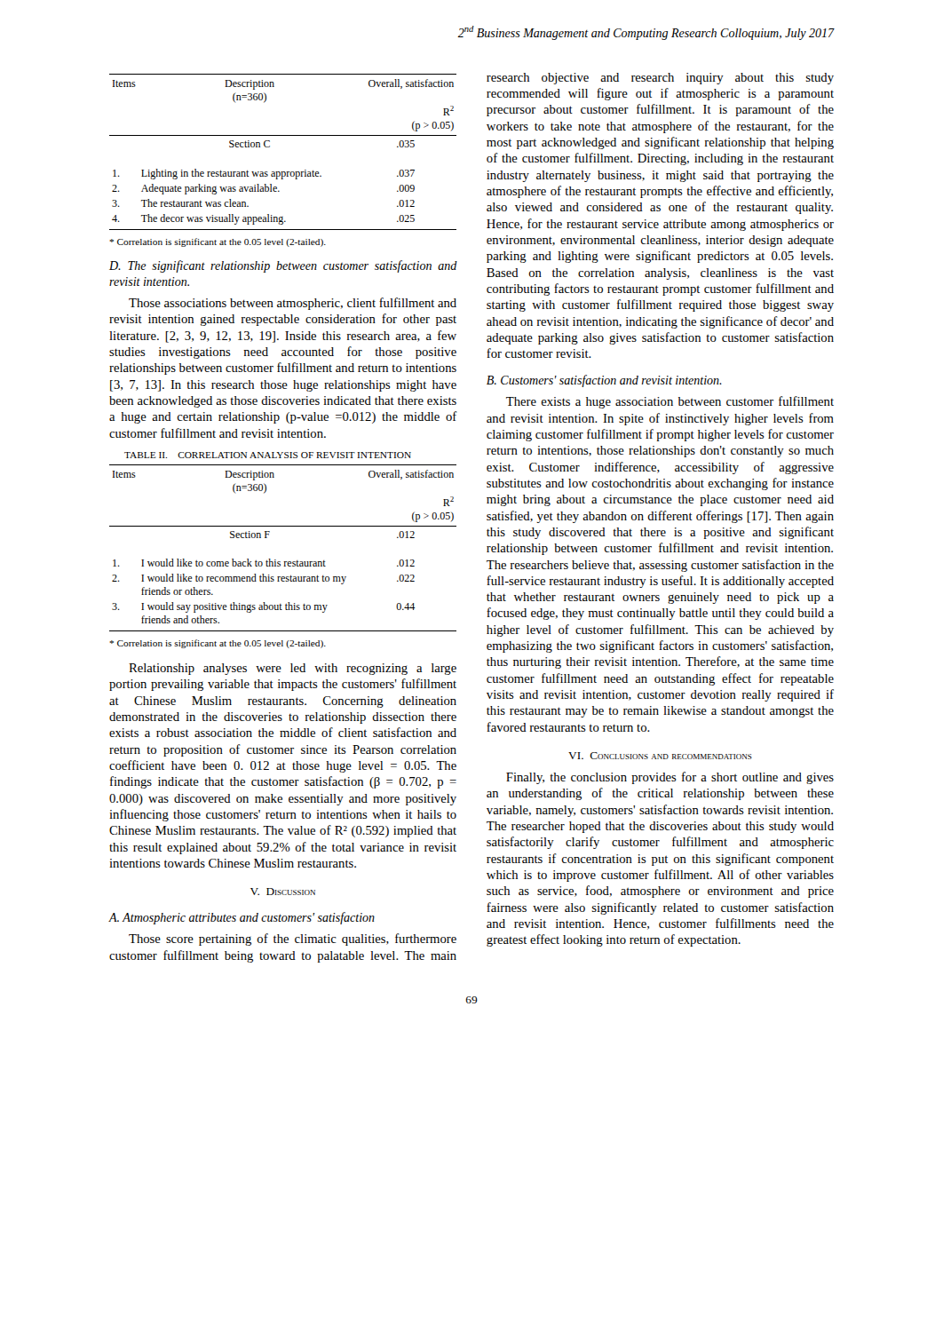2nd Business Management and Computing Research Colloquium, July 2017
| Items | Description (n=360) | Overall, satisfaction |
| --- | --- | --- |
| | | R 2 (p > 0.05) |
| | Section C | .035 |
| 1. | Lighting in the restaurant was appropriate. | .037 |
| 2. | Adequate parking was available. | .009 |
| 3. | The restaurant was clean. | .012 |
| 4. | The decor was visually appealing. | .025 |
* Correlation is significant at the 0.05 level (2-tailed).
D. The significant relationship between customer satisfaction and revisit intention.
Those associations between atmospheric, client fulfillment and revisit intention gained respectable consideration for other past literature. [2, 3, 9, 12, 13, 19]. Inside this research area, a few studies investigations need accounted for those positive relationships between customer fulfillment and return to intentions [3, 7, 13]. In this research those huge relationships might have been acknowledged as those discoveries indicated that there exists a huge and certain relationship (p-value =0.012) the middle of customer fulfillment and revisit intention.
TABLE II. CORRELATION ANALYSIS OF REVISIT INTENTION
| Items | Description (n=360) | Overall, satisfaction |
| --- | --- | --- |
| | | R 2 (p > 0.05) |
| | Section F | .012 |
| 1. | I would like to come back to this restaurant | .012 |
| 2. | I would like to recommend this restaurant to my friends or others. | .022 |
| 3. | I would say positive things about this to my friends and others. | 0.44 |
* Correlation is significant at the 0.05 level (2-tailed).
Relationship analyses were led with recognizing a large portion prevailing variable that impacts the customers' fulfillment at Chinese Muslim restaurants. Concerning delineation demonstrated in the discoveries to relationship dissection there exists a robust association the middle of client satisfaction and return to proposition of customer since its Pearson correlation coefficient have been 0. 012 at those huge level = 0.05. The findings indicate that the customer satisfaction (β = 0.702, p = 0.000) was discovered on make essentially and more positively influencing those customers' return to intentions when it hails to Chinese Muslim restaurants. The value of R² (0.592) implied that this result explained about 59.2% of the total variance in revisit intentions towards Chinese Muslim restaurants.
V. Discussion
A. Atmospheric attributes and customers' satisfaction
Those score pertaining of the climatic qualities, furthermore customer fulfillment being toward to palatable level. The main research objective and research inquiry about this study recommended will figure out if atmospheric is a paramount precursor about customer fulfillment. It is paramount of the workers to take note that atmosphere of the restaurant, for the most part acknowledged and significant relationship that helping of the customer fulfillment. Directing, including in the restaurant industry alternately business, it might said that portraying the atmosphere of the restaurant prompts the effective and efficiently, also viewed and considered as one of the restaurant quality. Hence, for the restaurant service attribute among atmospherics or environment, environmental cleanliness, interior design adequate parking and lighting were significant predictors at 0.05 levels. Based on the correlation analysis, cleanliness is the vast contributing factors to restaurant prompt customer fulfillment and starting with customer fulfillment required those biggest sway ahead on revisit intention, indicating the significance of decor' and adequate parking also gives satisfaction to customer satisfaction for customer revisit.
B. Customers' satisfaction and revisit intention.
There exists a huge association between customer fulfillment and revisit intention. In spite of instinctively higher levels from claiming customer fulfillment if prompt higher levels for customer return to intentions, those relationships don't constantly so much exist. Customer indifference, accessibility of aggressive substitutes and low costochondritis about exchanging for instance might bring about a circumstance the place customer need aid satisfied, yet they abandon on different offerings [17]. Then again this study discovered that there is a positive and significant relationship between customer fulfillment and revisit intention. The researchers believe that, assessing customer satisfaction in the full-service restaurant industry is useful. It is additionally accepted that whether restaurant owners genuinely need to pick up a focused edge, they must continually battle until they could build a higher level of customer fulfillment. This can be achieved by emphasizing the two significant factors in customers' satisfaction, thus nurturing their revisit intention. Therefore, at the same time customer fulfillment need an outstanding effect for repeatable visits and revisit intention, customer devotion really required if this restaurant may be to remain likewise a standout amongst the favored restaurants to return to.
VI. Conclusions and recommendations
Finally, the conclusion provides for a short outline and gives an understanding of the critical relationship between these variable, namely, customers' satisfaction towards revisit intention. The researcher hoped that the discoveries about this study would satisfactorily clarify customer fulfillment and atmospheric restaurants if concentration is put on this significant component which is to improve customer fulfillment. All of other variables such as service, food, atmosphere or environment and price fairness were also significantly related to customer satisfaction and revisit intention. Hence, customer fulfillments need the greatest effect looking into return of expectation.
69